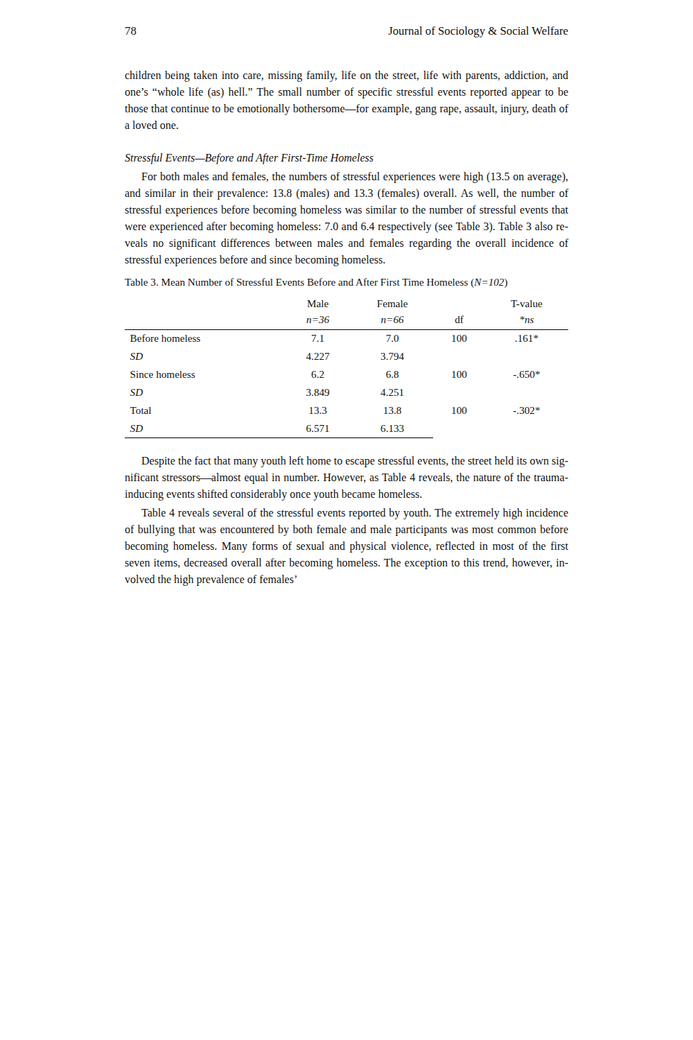78 Journal of Sociology & Social Welfare
children being taken into care, missing family, life on the street, life with parents, addiction, and one’s “whole life (as) hell.” The small number of specific stressful events reported appear to be those that continue to be emotionally bothersome—for example, gang rape, assault, injury, death of a loved one.
Stressful Events—Before and After First-Time Homeless
For both males and females, the numbers of stressful experiences were high (13.5 on average), and similar in their prevalence: 13.8 (males) and 13.3 (females) overall. As well, the number of stressful experiences before becoming homeless was similar to the number of stressful events that were experienced after becoming homeless: 7.0 and 6.4 respectively (see Table 3). Table 3 also reveals no significant differences between males and females regarding the overall incidence of stressful experiences before and since becoming homeless.
Table 3. Mean Number of Stressful Events Before and After First Time Homeless ( N=102 )
| | Male n=36 | Female n=66 | df | T-value *ns |
| --- | --- | --- | --- | --- |
| Before homeless | 7.1 | 7.0 | 100 | .161* |
| SD | 4.227 | 3.794 |
| Since homeless | 6.2 | 6.8 | 100 | -.650* |
| SD | 3.849 | 4.251 |
| Total | 13.3 | 13.8 | 100 | -.302* |
| SD | 6.571 | 6.133 |
Despite the fact that many youth left home to escape stressful events, the street held its own significant stressors—almost equal in number. However, as Table 4 reveals, the nature of the trauma-inducing events shifted considerably once youth became homeless.
Table 4 reveals several of the stressful events reported by youth. The extremely high incidence of bullying that was encountered by both female and male participants was most common before becoming homeless. Many forms of sexual and physical violence, reflected in most of the first seven items, decreased overall after becoming homeless. The exception to this trend, however, involved the high prevalence of females’